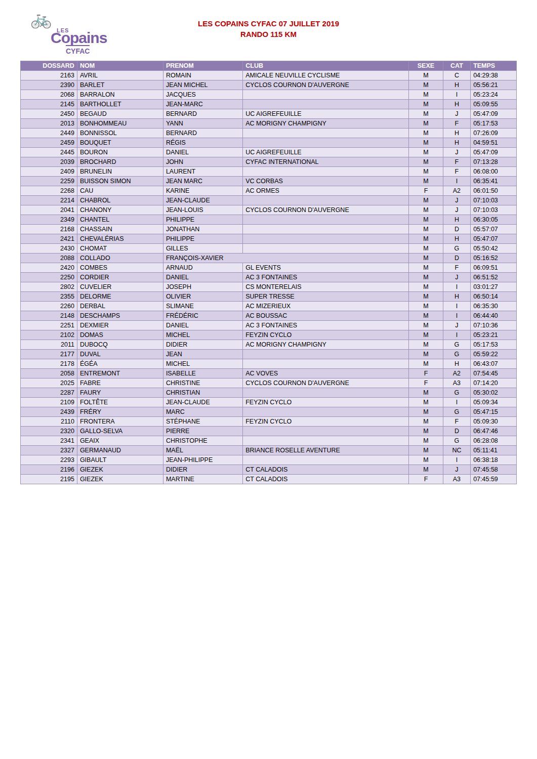🚲
LES
Copains
CYFAC
LES COPAINS CYFAC 07 JUILLET 2019
RANDO 115 KM
| DOSSARD | NOM | PRENOM | CLUB | SEXE | CAT | TEMPS |
| --- | --- | --- | --- | --- | --- | --- |
| 2163 | AVRIL | ROMAIN | AMICALE NEUVILLE CYCLISME | M | C | 04:29:38 |
| 2390 | BARLET | JEAN MICHEL | CYCLOS COURNON D'AUVERGNE | M | H | 05:56:21 |
| 2068 | BARRALON | JACQUES | | M | I | 05:23:24 |
| 2145 | BARTHOLLET | JEAN-MARC | | M | H | 05:09:55 |
| 2450 | BEGAUD | BERNARD | UC AIGREFEUILLE | M | J | 05:47:09 |
| 2013 | BONHOMMEAU | YANN | AC MORIGNY CHAMPIGNY | M | F | 05:17:53 |
| 2449 | BONNISSOL | BERNARD | | M | H | 07:26:09 |
| 2459 | BOUQUET | RÉGIS | | M | H | 04:59:51 |
| 2445 | BOURON | DANIEL | UC AIGREFEUILLE | M | J | 05:47:09 |
| 2039 | BROCHARD | JOHN | CYFAC INTERNATIONAL | M | F | 07:13:28 |
| 2409 | BRUNELIN | LAURENT | | M | F | 06:08:00 |
| 2259 | BUISSON SIMON | JEAN MARC | VC CORBAS | M | I | 06:35:41 |
| 2268 | CAU | KARINE | AC ORMES | F | A2 | 06:01:50 |
| 2214 | CHABROL | JEAN-CLAUDE | | M | J | 07:10:03 |
| 2041 | CHANONY | JEAN-LOUIS | CYCLOS COURNON D'AUVERGNE | M | J | 07:10:03 |
| 2349 | CHANTEL | PHILIPPE | | M | H | 06:30:05 |
| 2168 | CHASSAIN | JONATHAN | | M | D | 05:57:07 |
| 2421 | CHEVALÉRIAS | PHILIPPE | | M | H | 05:47:07 |
| 2430 | CHOMAT | GILLES | | M | G | 05:50:42 |
| 2088 | COLLADO | FRANÇOIS-XAVIER | M | D | 05:16:52 |
| 2420 | COMBES | ARNAUD | GL EVENTS | M | F | 06:09:51 |
| 2250 | CORDIER | DANIEL | AC 3 FONTAINES | M | J | 06:51:52 |
| 2802 | CUVELIER | JOSEPH | CS MONTERELAIS | M | I | 03:01:27 |
| 2355 | DELORME | OLIVIER | SUPER TRESSE | M | H | 06:50:14 |
| 2260 | DERBAL | SLIMANE | AC MIZERIEUX | M | I | 06:35:30 |
| 2148 | DESCHAMPS | FRÉDÉRIC | AC BOUSSAC | M | I | 06:44:40 |
| 2251 | DEXMIER | DANIEL | AC 3 FONTAINES | M | J | 07:10:36 |
| 2102 | DOMAS | MICHEL | FEYZIN CYCLO | M | I | 05:23:21 |
| 2011 | DUBOCQ | DIDIER | AC MORIGNY CHAMPIGNY | M | G | 05:17:53 |
| 2177 | DUVAL | JEAN | | M | G | 05:59:22 |
| 2178 | ÉGÉA | MICHEL | | M | H | 06:43:07 |
| 2058 | ENTREMONT | ISABELLE | AC VOVES | F | A2 | 07:54:45 |
| 2025 | FABRE | CHRISTINE | CYCLOS COURNON D'AUVERGNE | F | A3 | 07:14:20 |
| 2287 | FAURY | CHRISTIAN | | M | G | 05:30:02 |
| 2109 | FOLTÊTE | JEAN-CLAUDE | FEYZIN CYCLO | M | I | 05:09:34 |
| 2439 | FRÉRY | MARC | | M | G | 05:47:15 |
| 2110 | FRONTERA | STÉPHANE | FEYZIN CYCLO | M | F | 05:09:30 |
| 2320 | GALLO-SELVA | PIERRE | | M | D | 06:47:46 |
| 2341 | GEAIX | CHRISTOPHE | | M | G | 06:28:08 |
| 2327 | GERMANAUD | MAËL | BRIANCE ROSELLE AVENTURE | M | NC | 05:11:41 |
| 2293 | GIBAULT | JEAN-PHILIPPE | | M | I | 06:38:18 |
| 2196 | GIEZEK | DIDIER | CT CALADOIS | M | J | 07:45:58 |
| 2195 | GIEZEK | MARTINE | CT CALADOIS | F | A3 | 07:45:59 |